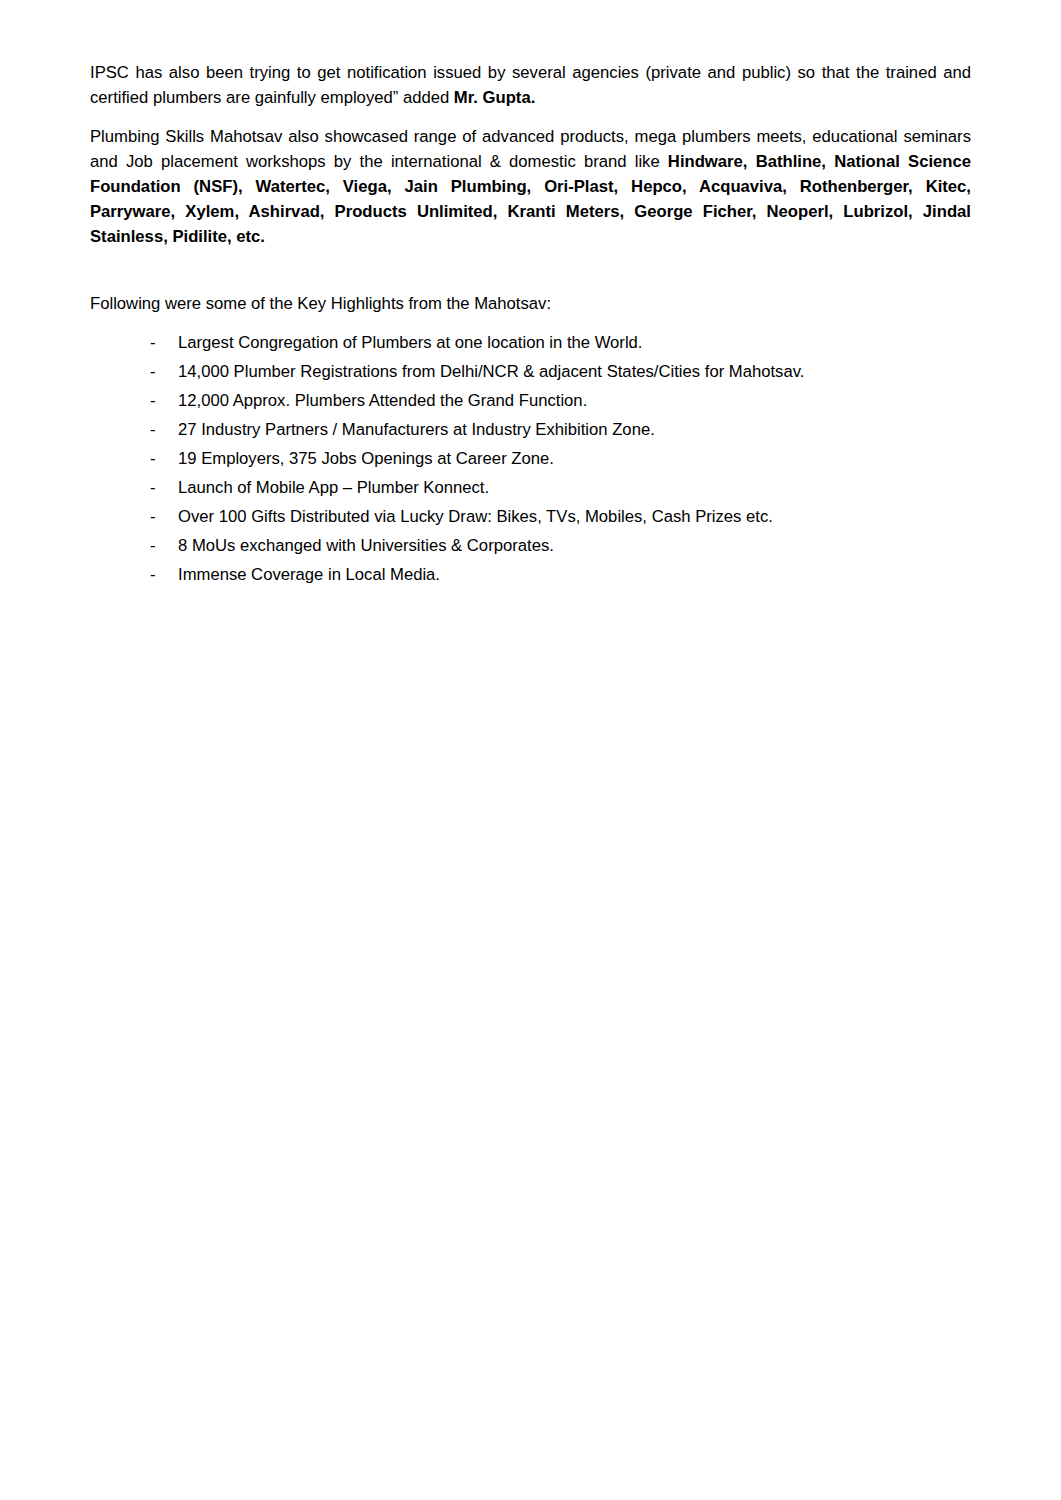IPSC has also been trying to get notification issued by several agencies (private and public) so that the trained and certified plumbers are gainfully employed” added Mr. Gupta.
Plumbing Skills Mahotsav also showcased range of advanced products, mega plumbers meets, educational seminars and Job placement workshops by the international & domestic brand like Hindware, Bathline, National Science Foundation (NSF), Watertec, Viega, Jain Plumbing, Ori-Plast, Hepco, Acquaviva, Rothenberger, Kitec, Parryware, Xylem, Ashirvad, Products Unlimited, Kranti Meters, George Ficher, Neoperl, Lubrizol, Jindal Stainless, Pidilite, etc.
Following were some of the Key Highlights from the Mahotsav:
Largest Congregation of Plumbers at one location in the World.
14,000 Plumber Registrations from Delhi/NCR & adjacent States/Cities for Mahotsav.
12,000 Approx. Plumbers Attended the Grand Function.
27 Industry Partners / Manufacturers at Industry Exhibition Zone.
19 Employers, 375 Jobs Openings at Career Zone.
Launch of Mobile App – Plumber Konnect.
Over 100 Gifts Distributed via Lucky Draw: Bikes, TVs, Mobiles, Cash Prizes etc.
8 MoUs exchanged with Universities & Corporates.
Immense Coverage in Local Media.